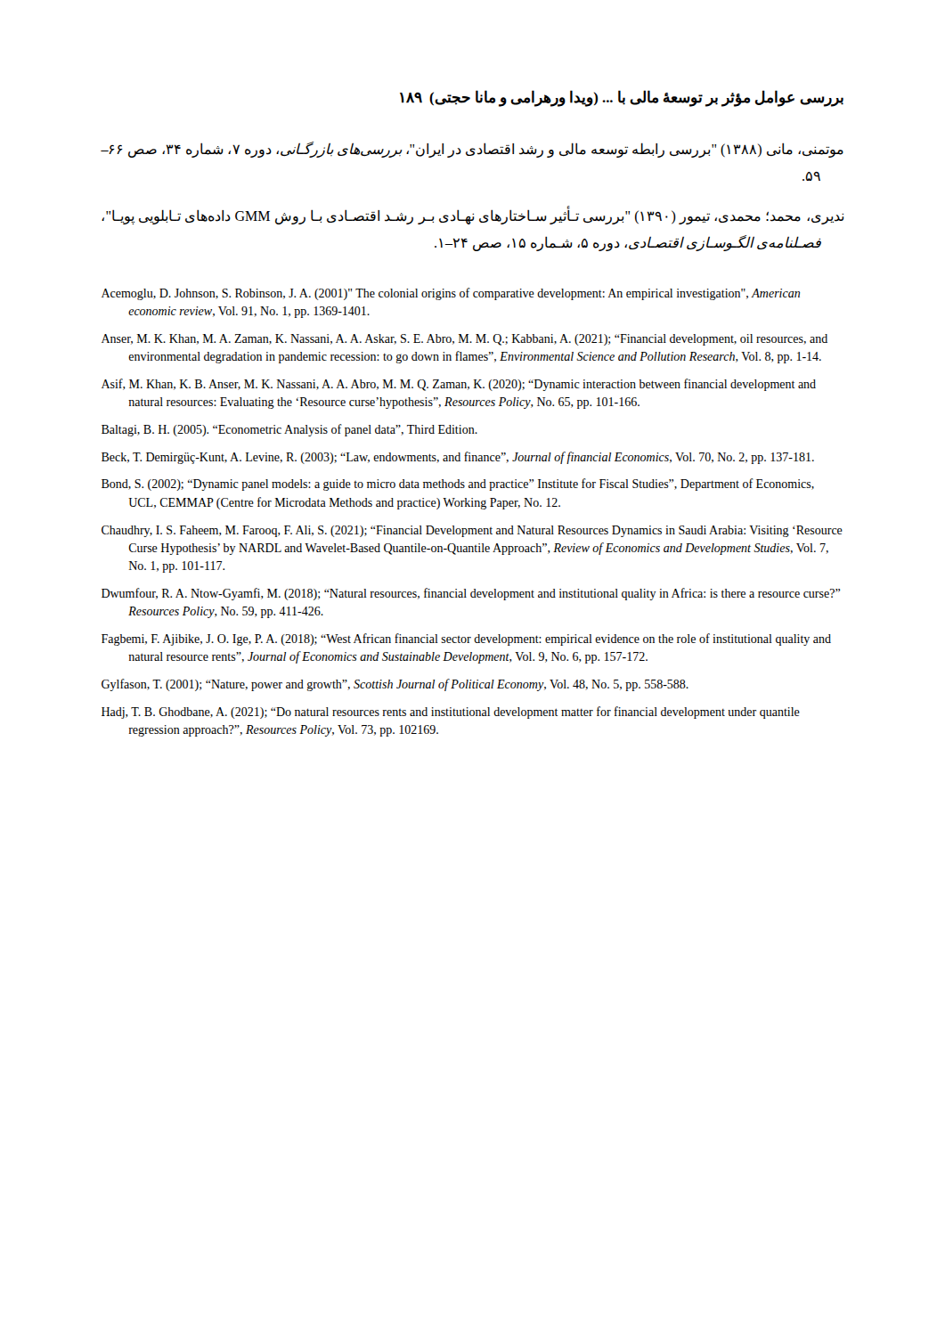بررسی عوامل مؤثر بر توسعهٔ مالی با ... (ویدا ورهرامی و مانا حجتی) ۱۸۹
موتمنی، مانی (۱۳۸۸) "بررسی رابطه توسعه مالی و رشد اقتصادی در ایران"، بررسی‌های بازرگـانی، دوره ۷، شماره ۳۴، صص ۶۶–۵۹.
ندیری، محمد؛ محمدی، تیمور (۱۳۹۰) "بررسی تـأثیر سـاختارهای نهـادی بـر رشـد اقتصـادی بـا روش GMM داده‌های تـابلویی پویـا"، فصـلنامه‌ی الگـوسـازی اقتصـادی، دوره ۵، شـماره ۱۵، صص ۲۴–۱.
Acemoglu, D. Johnson, S. Robinson, J. A. (2001)" The colonial origins of comparative development: An empirical investigation", American economic review, Vol. 91, No. 1, pp. 1369-1401.
Anser, M. K. Khan, M. A. Zaman, K. Nassani, A. A. Askar, S. E. Abro, M. M. Q.; Kabbani, A. (2021); “Financial development, oil resources, and environmental degradation in pandemic recession: to go down in flames”, Environmental Science and Pollution Research, Vol. 8, pp. 1-14.
Asif, M. Khan, K. B. Anser, M. K. Nassani, A. A. Abro, M. M. Q. Zaman, K. (2020); “Dynamic interaction between financial development and natural resources: Evaluating the ‘Resource curse’hypothesis”, Resources Policy, No. 65, pp. 101-166.
Baltagi, B. H. (2005). “Econometric Analysis of panel data”, Third Edition.
Beck, T. Demirgüç-Kunt, A. Levine, R. (2003); “Law, endowments, and finance”, Journal of financial Economics, Vol. 70, No. 2, pp. 137-181.
Bond, S. (2002); “Dynamic panel models: a guide to micro data methods and practice” Institute for Fiscal Studies”, Department of Economics, UCL, CEMMAP (Centre for Microdata Methods and practice) Working Paper, No. 12.
Chaudhry, I. S. Faheem, M. Farooq, F. Ali, S. (2021); “Financial Development and Natural Resources Dynamics in Saudi Arabia: Visiting ‘Resource Curse Hypothesis’ by NARDL and Wavelet-Based Quantile-on-Quantile Approach”, Review of Economics and Development Studies, Vol. 7, No. 1, pp. 101-117.
Dwumfour, R. A. Ntow-Gyamfi, M. (2018); “Natural resources, financial development and institutional quality in Africa: is there a resource curse?” Resources Policy, No. 59, pp. 411-426.
Fagbemi, F. Ajibike, J. O. Ige, P. A. (2018); “West African financial sector development: empirical evidence on the role of institutional quality and natural resource rents”, Journal of Economics and Sustainable Development, Vol. 9, No. 6, pp. 157-172.
Gylfason, T. (2001); “Nature, power and growth”, Scottish Journal of Political Economy, Vol. 48, No. 5, pp. 558-588.
Hadj, T. B. Ghodbane, A. (2021); “Do natural resources rents and institutional development matter for financial development under quantile regression approach?”, Resources Policy, Vol. 73, pp. 102169.